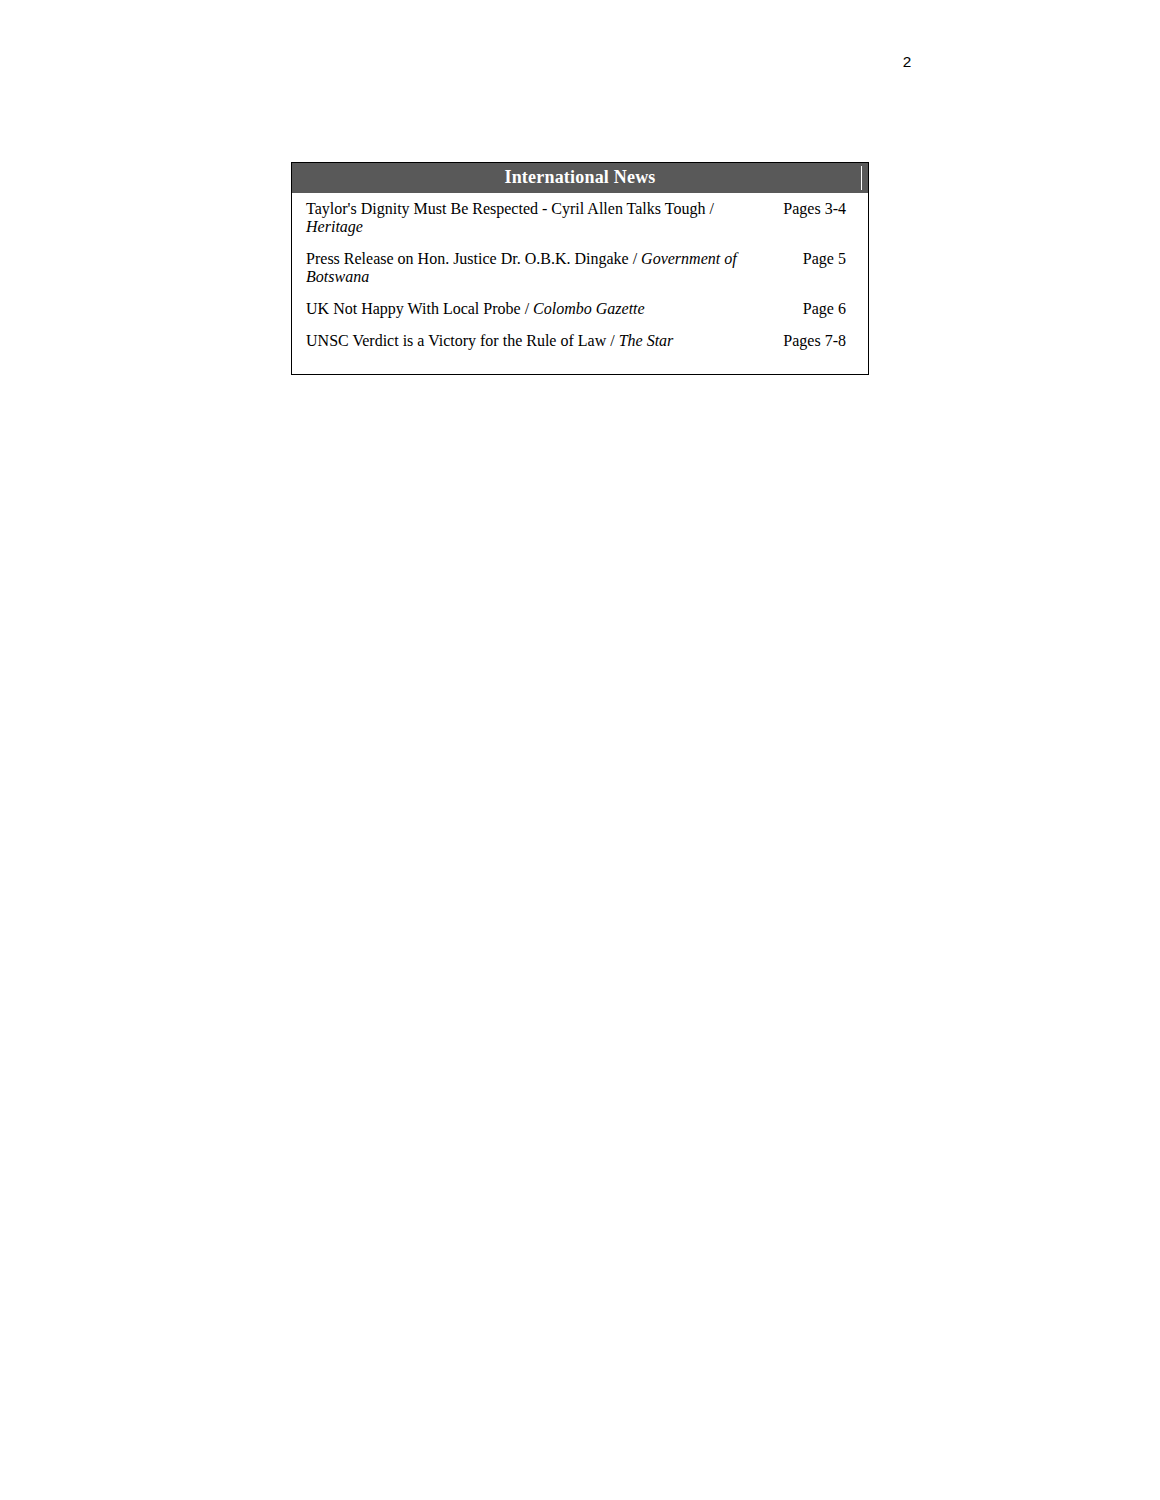2
International News
| Taylor's Dignity Must Be Respected - Cyril Allen Talks Tough / Heritage | Pages 3-4 |
| Press Release on Hon. Justice Dr. O.B.K. Dingake / Government of Botswana | Page 5 |
| UK Not Happy With Local Probe / Colombo Gazette | Page 6 |
| UNSC Verdict is a Victory for the Rule of Law / The Star | Pages 7-8 |